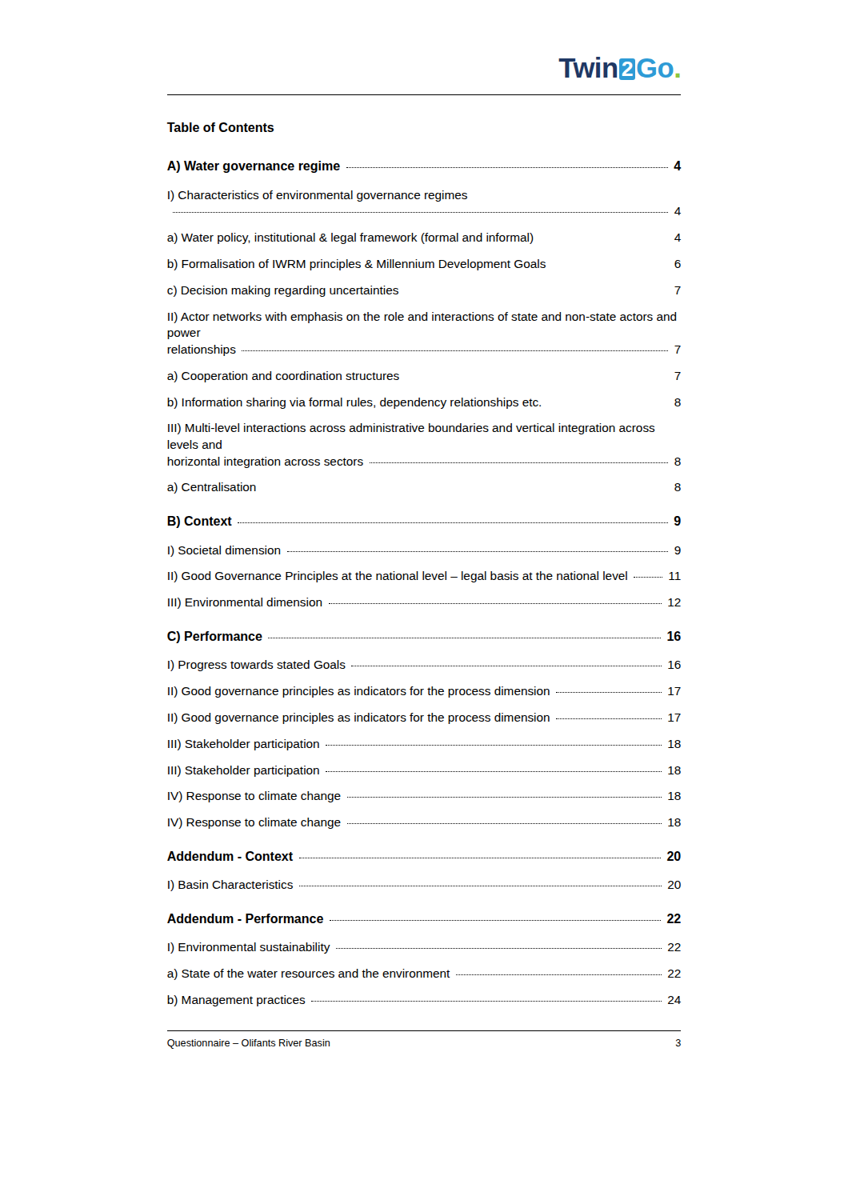Twin2 Go.
Table of Contents
A) Water governance regime 4
I) Characteristics of environmental governance regimes 4
a) Water policy, institutional & legal framework (formal and informal) 4
b) Formalisation of IWRM principles & Millennium Development Goals 6
c) Decision making regarding uncertainties 7
II) Actor networks with emphasis on the role and interactions of state and non-state actors and power relationships 7
a) Cooperation and coordination structures 7
b) Information sharing via formal rules, dependency relationships etc. 8
III) Multi-level interactions across administrative boundaries and vertical integration across levels and horizontal integration across sectors 8
a) Centralisation 8
B) Context 9
I) Societal dimension 9
II) Good Governance Principles at the national level – legal basis at the national level 11
III) Environmental dimension 12
C) Performance 16
I) Progress towards stated Goals 16
II) Good governance principles as indicators for the process dimension 17
II) Good governance principles as indicators for the process dimension 17
III) Stakeholder participation 18
III) Stakeholder participation 18
IV) Response to climate change 18
IV) Response to climate change 18
Addendum - Context 20
I) Basin Characteristics 20
Addendum - Performance 22
I) Environmental sustainability 22
a) State of the water resources and the environment 22
b) Management practices 24
Questionnaire – Olifants River Basin 3